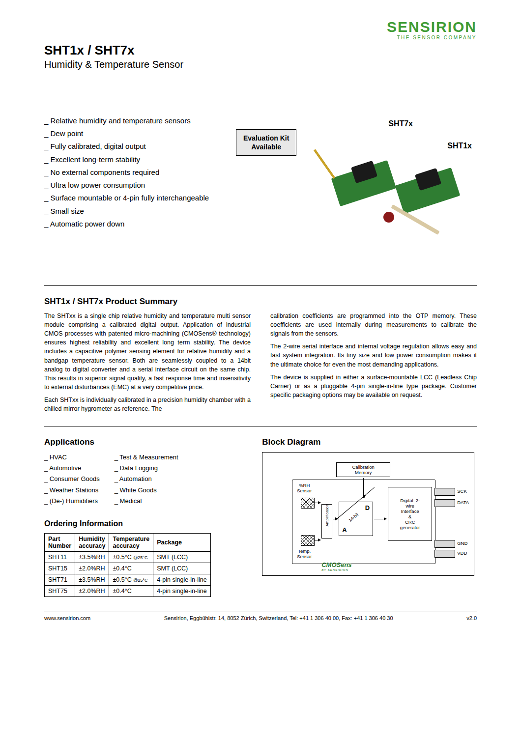SENSIRION
THE SENSOR COMPANY
SHT1x / SHT7x Humidity & Temperature Sensor
Evaluation Kit
Available
Relative humidity and temperature sensors
Dew point
Fully calibrated, digital output
Excellent long-term stability
No external components required
Ultra low power consumption
Surface mountable or 4-pin fully interchangeable
Small size
Automatic power down
SHT7x
SHT1x
SHT1x / SHT7x Product Summary
The SHTxx is a single chip relative humidity and temperature multi sensor module comprising a calibrated digital output. Application of industrial CMOS processes with patented micro-machining (CMOSens® technology) ensures highest reliability and excellent long term stability. The device includes a capacitive polymer sensing element for relative humidity and a bandgap temperature sensor. Both are seamlessly coupled to a 14bit analog to digital converter and a serial interface circuit on the same chip. This results in superior signal quality, a fast response time and insensitivity to external disturbances (EMC) at a very competitive price.
Each SHTxx is individually calibrated in a precision humidity chamber with a chilled mirror hygrometer as reference. The
calibration coefficients are programmed into the OTP memory. These coefficients are used internally during measurements to calibrate the signals from the sensors.
The 2-wire serial interface and internal voltage regulation allows easy and fast system integration. Its tiny size and low power consumption makes it the ultimate choice for even the most demanding applications.
The device is supplied in either a surface-mountable LCC (Leadless Chip Carrier) or as a pluggable 4-pin single-in-line type package. Customer specific packaging options may be available on request.
Applications
HVAC
Automotive
Consumer Goods
Weather Stations
(De-) Humidifiers
Test & Measurement
Data Logging
Automation
White Goods
Medical
Ordering Information
| Part Number | Humidity accuracy | Temperature accuracy | Package |
| --- | --- | --- | --- |
| SHT11 | ±3.5%RH | ±0.5°C @25°C | SMT (LCC) |
| SHT15 | ±2.0%RH | ±0.4°C | SMT (LCC) |
| SHT71 | ±3.5%RH | ±0.5°C @25°C | 4-pin single-in-line |
| SHT75 | ±2.0%RH | ±0.4°C | 4-pin single-in-line |
Block Diagram
%RH
Sensor
Temp.
Sensor
Amplification
D
A
14-bit
Calibration
Memory
Digital 2-
wire
Interface
&
CRC
generator
SCK
DATA
GND
VDD
CMOSensBY SENSIRION
www.sensirion.com
Sensirion, Eggbühlstr. 14, 8052 Zürich, Switzerland, Tel: +41 1 306 40 00, Fax: +41 1 306 40 30
v2.0